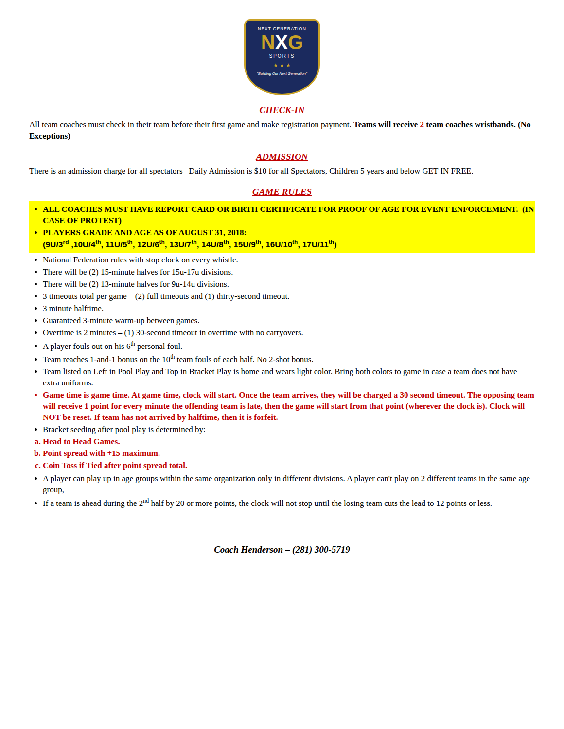NEXT GENERATION
NXG
SPORTS
★ ★ ★
"Building Our Next Generation"
CHECK-IN
All team coaches must check in their team before their first game and make registration payment. Teams will receive 2 team coaches wristbands. (No Exceptions)
ADMISSION
There is an admission charge for all spectators –Daily Admission is $10 for all Spectators, Children 5 years and below GET IN FREE.
GAME RULES
ALL COACHES MUST HAVE REPORT CARD OR BIRTH CERTIFICATE FOR PROOF OF AGE FOR EVENT ENFORCEMENT. (IN CASE OF PROTEST)
PLAYERS GRADE AND AGE AS OF AUGUST 31, 2018:
(9U/3rd ,10U/4th, 11U/5th, 12U/6th, 13U/7th, 14U/8th, 15U/9th, 16U/10th, 17U/11th)
National Federation rules with stop clock on every whistle.
There will be (2) 15-minute halves for 15u-17u divisions.
There will be (2) 13-minute halves for 9u-14u divisions.
3 timeouts total per game – (2) full timeouts and (1) thirty-second timeout.
3 minute halftime.
Guaranteed 3-minute warm-up between games.
Overtime is 2 minutes – (1) 30-second timeout in overtime with no carryovers.
A player fouls out on his 6th personal foul.
Team reaches 1-and-1 bonus on the 10th team fouls of each half. No 2-shot bonus.
Team listed on Left in Pool Play and Top in Bracket Play is home and wears light color. Bring both colors to game in case a team does not have extra uniforms.
Game time is game time. At game time, clock will start. Once the team arrives, they will be charged a 30 second timeout. The opposing team will receive 1 point for every minute the offending team is late, then the game will start from that point (wherever the clock is). Clock will NOT be reset. If team has not arrived by halftime, then it is forfeit.
Bracket seeding after pool play is determined by:
Head to Head Games.
Point spread with +15 maximum.
Coin Toss if Tied after point spread total.
A player can play up in age groups within the same organization only in different divisions. A player can't play on 2 different teams in the same age group,
If a team is ahead during the 2nd half by 20 or more points, the clock will not stop until the losing team cuts the lead to 12 points or less.
Coach Henderson – (281) 300-5719